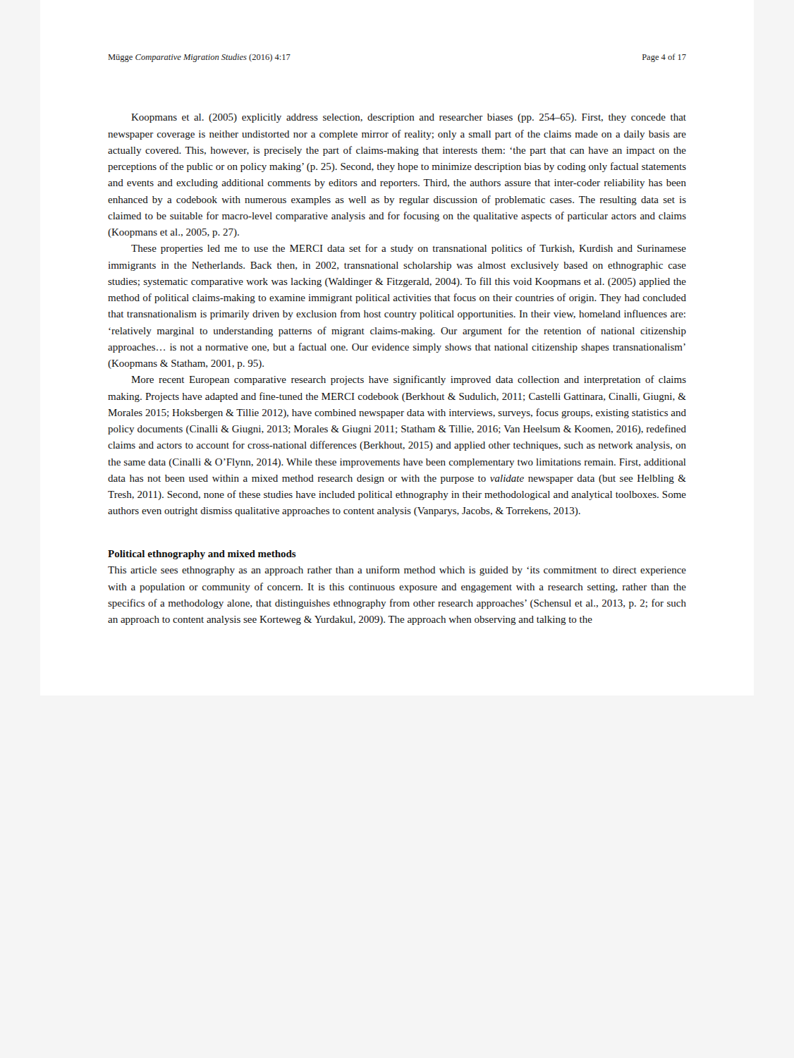Mügge Comparative Migration Studies (2016) 4:17
Page 4 of 17
Koopmans et al. (2005) explicitly address selection, description and researcher biases (pp. 254–65). First, they concede that newspaper coverage is neither undistorted nor a complete mirror of reality; only a small part of the claims made on a daily basis are actually covered. This, however, is precisely the part of claims-making that interests them: ‘the part that can have an impact on the perceptions of the public or on policy making’ (p. 25). Second, they hope to minimize description bias by coding only factual statements and events and excluding additional comments by editors and reporters. Third, the authors assure that inter-coder reliability has been enhanced by a codebook with numerous examples as well as by regular discussion of problematic cases. The resulting data set is claimed to be suitable for macro-level comparative analysis and for focusing on the qualitative aspects of particular actors and claims (Koopmans et al., 2005, p. 27).
These properties led me to use the MERCI data set for a study on transnational politics of Turkish, Kurdish and Surinamese immigrants in the Netherlands. Back then, in 2002, transnational scholarship was almost exclusively based on ethnographic case studies; systematic comparative work was lacking (Waldinger & Fitzgerald, 2004). To fill this void Koopmans et al. (2005) applied the method of political claims-making to examine immigrant political activities that focus on their countries of origin. They had concluded that transnationalism is primarily driven by exclusion from host country political opportunities. In their view, homeland influences are: ‘relatively marginal to understanding patterns of migrant claims-making. Our argument for the retention of national citizenship approaches… is not a normative one, but a factual one. Our evidence simply shows that national citizenship shapes transnationalism’ (Koopmans & Statham, 2001, p. 95).
More recent European comparative research projects have significantly improved data collection and interpretation of claims making. Projects have adapted and fine-tuned the MERCI codebook (Berkhout & Sudulich, 2011; Castelli Gattinara, Cinalli, Giugni, & Morales 2015; Hoksbergen & Tillie 2012), have combined newspaper data with interviews, surveys, focus groups, existing statistics and policy documents (Cinalli & Giugni, 2013; Morales & Giugni 2011; Statham & Tillie, 2016; Van Heelsum & Koomen, 2016), redefined claims and actors to account for cross-national differences (Berkhout, 2015) and applied other techniques, such as network analysis, on the same data (Cinalli & O’Flynn, 2014). While these improvements have been complementary two limitations remain. First, additional data has not been used within a mixed method research design or with the purpose to validate newspaper data (but see Helbling & Tresh, 2011). Second, none of these studies have included political ethnography in their methodological and analytical toolboxes. Some authors even outright dismiss qualitative approaches to content analysis (Vanparys, Jacobs, & Torrekens, 2013).
Political ethnography and mixed methods
This article sees ethnography as an approach rather than a uniform method which is guided by ‘its commitment to direct experience with a population or community of concern. It is this continuous exposure and engagement with a research setting, rather than the specifics of a methodology alone, that distinguishes ethnography from other research approaches’ (Schensul et al., 2013, p. 2; for such an approach to content analysis see Korteweg & Yurdakul, 2009). The approach when observing and talking to the